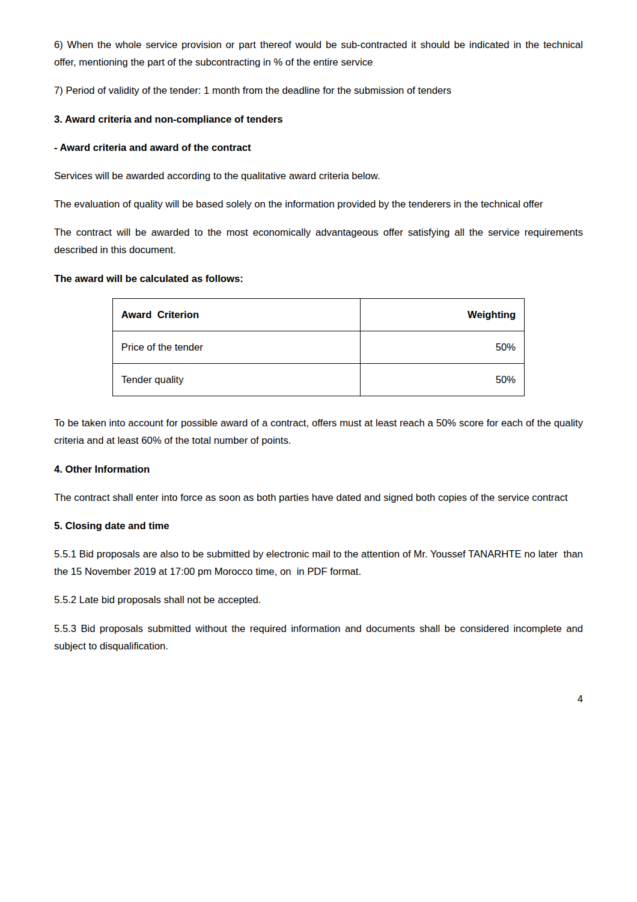6) When the whole service provision or part thereof would be sub-contracted it should be indicated in the technical offer, mentioning the part of the subcontracting in % of the entire service
7) Period of validity of the tender: 1 month from the deadline for the submission of tenders
3. Award criteria and non-compliance of tenders
- Award criteria and award of the contract
Services will be awarded according to the qualitative award criteria below.
The evaluation of quality will be based solely on the information provided by the tenderers in the technical offer
The contract will be awarded to the most economically advantageous offer satisfying all the service requirements described in this document.
The award will be calculated as follows:
| Award Criterion | Weighting |
| Price of the tender | 50% |
| Tender quality | 50% |
To be taken into account for possible award of a contract, offers must at least reach a 50% score for each of the quality criteria and at least 60% of the total number of points.
4. Other Information
The contract shall enter into force as soon as both parties have dated and signed both copies of the service contract
5. Closing date and time
5.5.1 Bid proposals are also to be submitted by electronic mail to the attention of Mr. Youssef TANARHTE no later than the 15 November 2019 at 17:00 pm Morocco time, on in PDF format.
5.5.2 Late bid proposals shall not be accepted.
5.5.3 Bid proposals submitted without the required information and documents shall be considered incomplete and subject to disqualification.
4